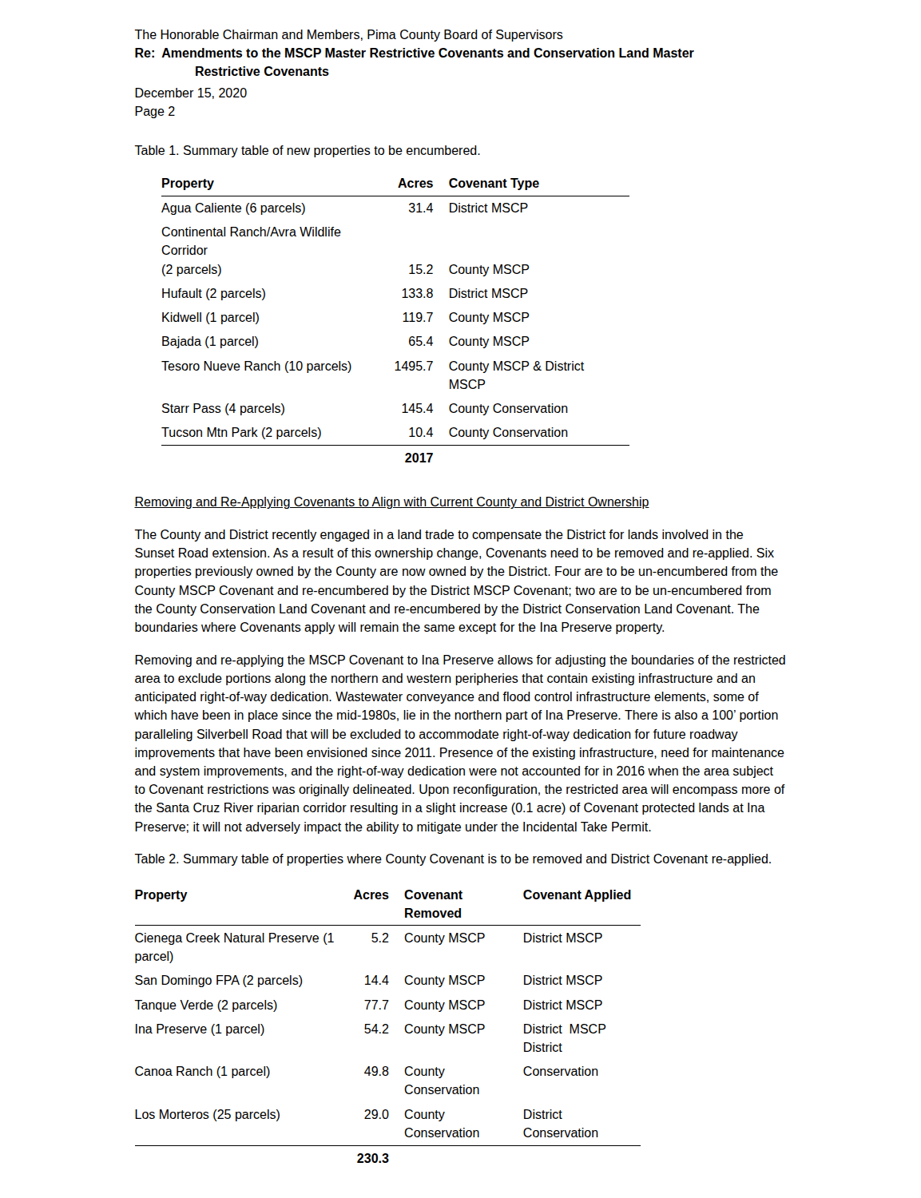The Honorable Chairman and Members, Pima County Board of Supervisors
Re: Amendments to the MSCP Master Restrictive Covenants and Conservation Land Master Restrictive Covenants
December 15, 2020
Page 2
Table 1. Summary table of new properties to be encumbered.
| Property | Acres | Covenant Type |
| --- | --- | --- |
| Agua Caliente (6 parcels) | 31.4 | District MSCP |
| Continental Ranch/Avra Wildlife Corridor (2 parcels) | 15.2 | County MSCP |
| Hufault (2 parcels) | 133.8 | District MSCP |
| Kidwell (1 parcel) | 119.7 | County MSCP |
| Bajada (1 parcel) | 65.4 | County MSCP |
| Tesoro Nueve Ranch (10 parcels) | 1495.7 | County MSCP & District MSCP |
| Starr Pass (4 parcels) | 145.4 | County Conservation |
| Tucson Mtn Park (2 parcels) | 10.4 | County Conservation |
| | 2017 | |
Removing and Re-Applying Covenants to Align with Current County and District Ownership
The County and District recently engaged in a land trade to compensate the District for lands involved in the Sunset Road extension. As a result of this ownership change, Covenants need to be removed and re-applied. Six properties previously owned by the County are now owned by the District. Four are to be un-encumbered from the County MSCP Covenant and re-encumbered by the District MSCP Covenant; two are to be un-encumbered from the County Conservation Land Covenant and re-encumbered by the District Conservation Land Covenant. The boundaries where Covenants apply will remain the same except for the Ina Preserve property.
Removing and re-applying the MSCP Covenant to Ina Preserve allows for adjusting the boundaries of the restricted area to exclude portions along the northern and western peripheries that contain existing infrastructure and an anticipated right-of-way dedication. Wastewater conveyance and flood control infrastructure elements, some of which have been in place since the mid-1980s, lie in the northern part of Ina Preserve. There is also a 100’ portion paralleling Silverbell Road that will be excluded to accommodate right-of-way dedication for future roadway improvements that have been envisioned since 2011. Presence of the existing infrastructure, need for maintenance and system improvements, and the right-of-way dedication were not accounted for in 2016 when the area subject to Covenant restrictions was originally delineated. Upon reconfiguration, the restricted area will encompass more of the Santa Cruz River riparian corridor resulting in a slight increase (0.1 acre) of Covenant protected lands at Ina Preserve; it will not adversely impact the ability to mitigate under the Incidental Take Permit.
Table 2. Summary table of properties where County Covenant is to be removed and District Covenant re-applied.
| Property | Acres | Covenant Removed | Covenant Applied |
| --- | --- | --- | --- |
| Cienega Creek Natural Preserve (1 parcel) | 5.2 | County MSCP | District MSCP |
| San Domingo FPA (2 parcels) | 14.4 | County MSCP | District MSCP |
| Tanque Verde (2 parcels) | 77.7 | County MSCP | District MSCP |
| Ina Preserve (1 parcel) | 54.2 | County MSCP | District MSCP District |
| Canoa Ranch (1 parcel) | 49.8 | County Conservation | Conservation |
| Los Morteros (25 parcels) | 29.0 | County Conservation | District Conservation |
| | 230.3 | | |